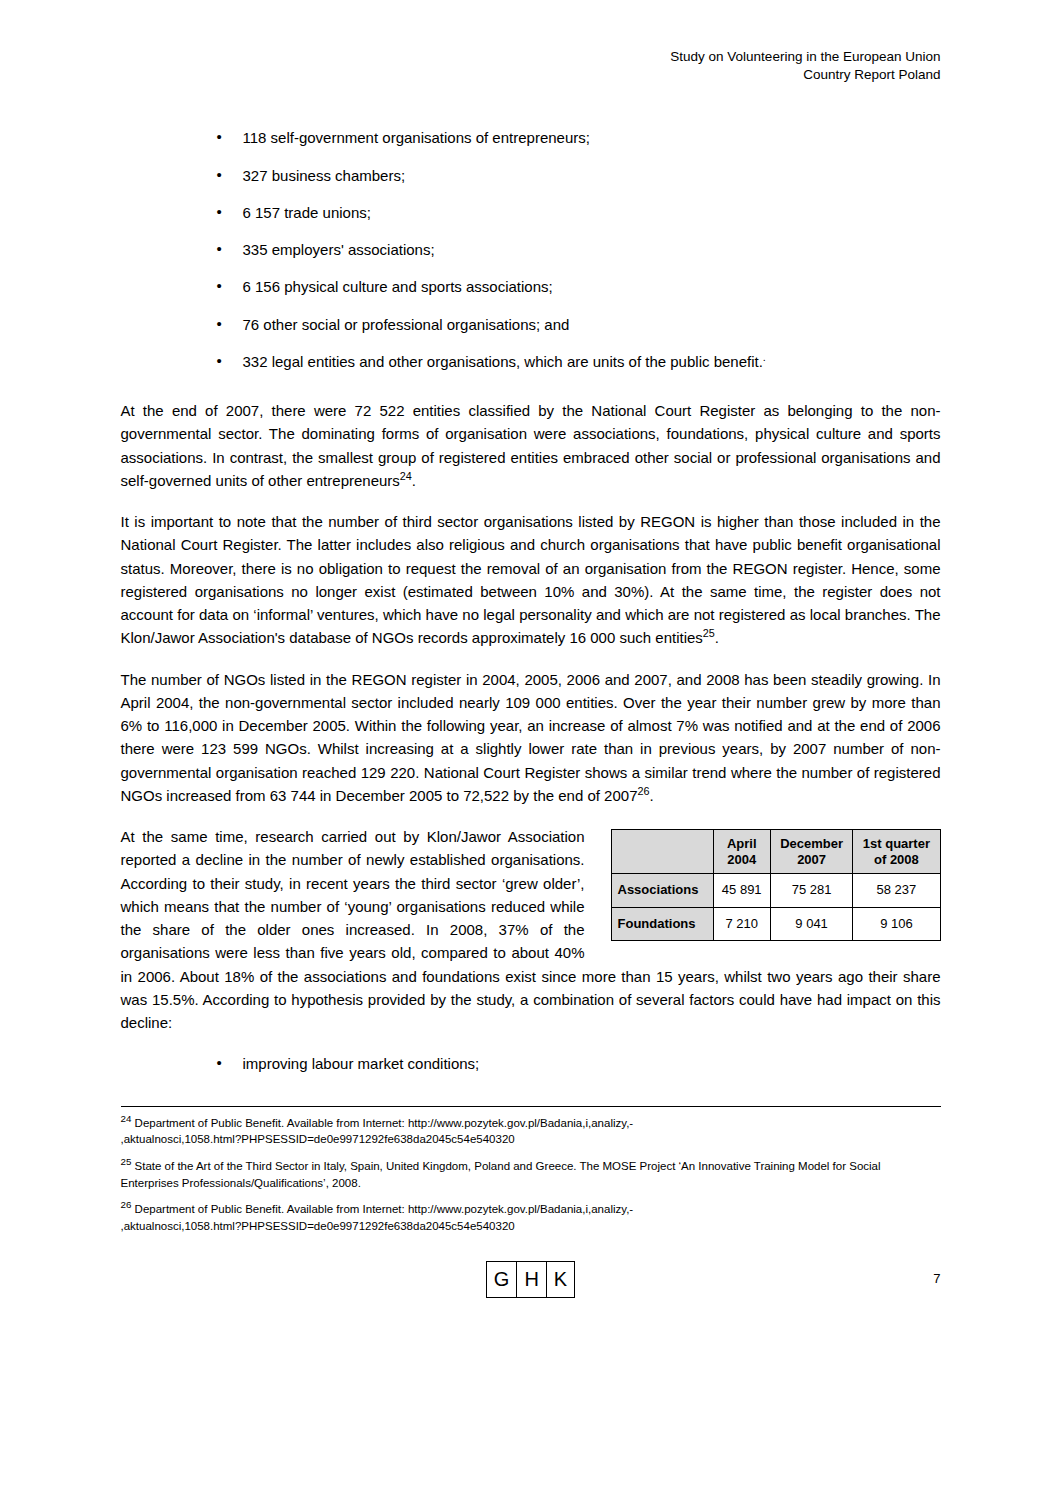Study on Volunteering in the European Union Country Report Poland
118 self-government organisations of entrepreneurs;
327 business chambers;
6 157 trade unions;
335 employers' associations;
6 156 physical culture and sports associations;
76 other social or professional organisations; and
332 legal entities and other organisations, which are units of the public benefit..
At the end of 2007, there were 72 522 entities classified by the National Court Register as belonging to the non-governmental sector. The dominating forms of organisation were associations, foundations, physical culture and sports associations. In contrast, the smallest group of registered entities embraced other social or professional organisations and self-governed units of other entrepreneurs24.
It is important to note that the number of third sector organisations listed by REGON is higher than those included in the National Court Register. The latter includes also religious and church organisations that have public benefit organisational status. Moreover, there is no obligation to request the removal of an organisation from the REGON register. Hence, some registered organisations no longer exist (estimated between 10% and 30%). At the same time, the register does not account for data on ‘informal’ ventures, which have no legal personality and which are not registered as local branches. The Klon/Jawor Association's database of NGOs records approximately 16 000 such entities25.
The number of NGOs listed in the REGON register in 2004, 2005, 2006 and 2007, and 2008 has been steadily growing. In April 2004, the non-governmental sector included nearly 109 000 entities. Over the year their number grew by more than 6% to 116,000 in December 2005. Within the following year, an increase of almost 7% was notified and at the end of 2006 there were 123 599 NGOs. Whilst increasing at a slightly lower rate than in previous years, by 2007 number of non-governmental organisation reached 129 220. National Court Register shows a similar trend where the number of registered NGOs increased from 63 744 in December 2005 to 72,522 by the end of 200726.
| | April 2004 | December 2007 | 1st quarter of 2008 |
| --- | --- | --- | --- |
| Associations | 45 891 | 75 281 | 58 237 |
| Foundations | 7 210 | 9 041 | 9 106 |
At the same time, research carried out by Klon/Jawor Association reported a decline in the number of newly established organisations. According to their study, in recent years the third sector ‘grew older’, which means that the number of ‘young’ organisations reduced while the share of the older ones increased. In 2008, 37% of the organisations were less than five years old, compared to about 40% in 2006. About 18% of the associations and foundations exist since more than 15 years, whilst two years ago their share was 15.5%. According to hypothesis provided by the study, a combination of several factors could have had impact on this decline:
improving labour market conditions;
24 Department of Public Benefit. Available from Internet: http://www.pozytek.gov.pl/Badania,i,analizy,-
,aktualnosci,1058.html?PHPSESSID=de0e9971292fe638da2045c54e540320
25 State of the Art of the Third Sector in Italy, Spain, United Kingdom, Poland and Greece. The MOSE Project ‘An Innovative Training Model for Social Enterprises Professionals/Qualifications’, 2008.
26 Department of Public Benefit. Available from Internet: http://www.pozytek.gov.pl/Badania,i,analizy,-
,aktualnosci,1058.html?PHPSESSID=de0e9971292fe638da2045c54e540320
GHK
7